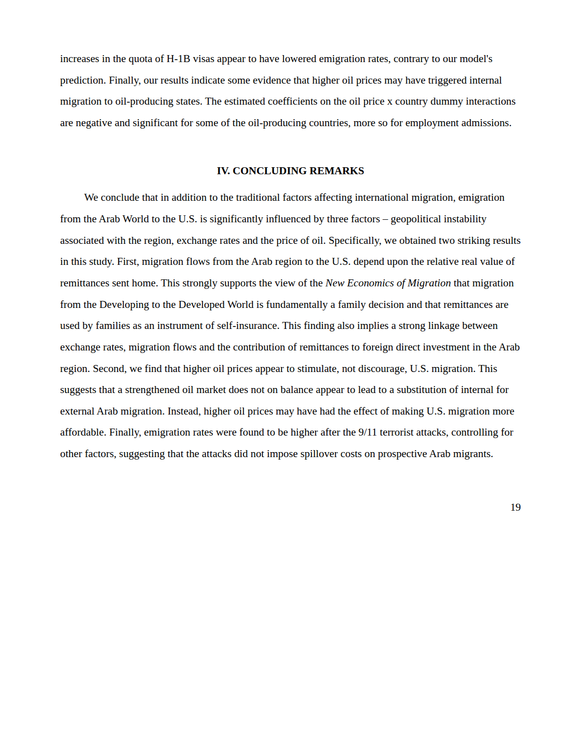increases in the quota of H-1B visas appear to have lowered emigration rates, contrary to our model's prediction. Finally, our results indicate some evidence that higher oil prices may have triggered internal migration to oil-producing states. The estimated coefficients on the oil price x country dummy interactions are negative and significant for some of the oil-producing countries, more so for employment admissions.
IV. CONCLUDING REMARKS
We conclude that in addition to the traditional factors affecting international migration, emigration from the Arab World to the U.S. is significantly influenced by three factors – geopolitical instability associated with the region, exchange rates and the price of oil. Specifically, we obtained two striking results in this study. First, migration flows from the Arab region to the U.S. depend upon the relative real value of remittances sent home. This strongly supports the view of the New Economics of Migration that migration from the Developing to the Developed World is fundamentally a family decision and that remittances are used by families as an instrument of self-insurance. This finding also implies a strong linkage between exchange rates, migration flows and the contribution of remittances to foreign direct investment in the Arab region. Second, we find that higher oil prices appear to stimulate, not discourage, U.S. migration. This suggests that a strengthened oil market does not on balance appear to lead to a substitution of internal for external Arab migration. Instead, higher oil prices may have had the effect of making U.S. migration more affordable. Finally, emigration rates were found to be higher after the 9/11 terrorist attacks, controlling for other factors, suggesting that the attacks did not impose spillover costs on prospective Arab migrants.
19